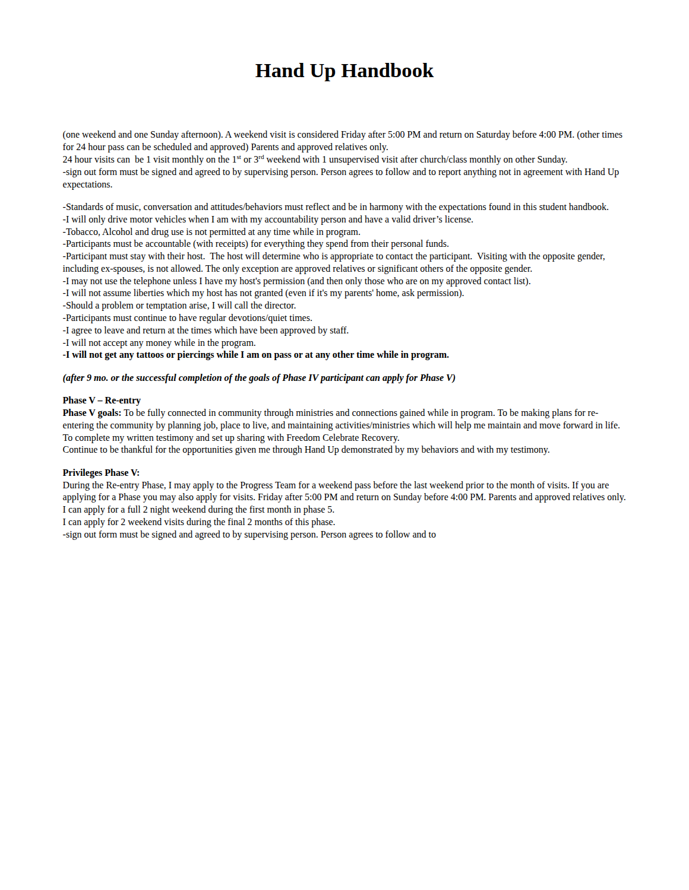Hand Up Handbook
(one weekend and one Sunday afternoon). A weekend visit is considered Friday after 5:00 PM and return on Saturday before 4:00 PM. (other times for 24 hour pass can be scheduled and approved) Parents and approved relatives only.
24 hour visits can be 1 visit monthly on the 1st or 3rd weekend with 1 unsupervised visit after church/class monthly on other Sunday.
-sign out form must be signed and agreed to by supervising person. Person agrees to follow and to report anything not in agreement with Hand Up expectations.
-Standards of music, conversation and attitudes/behaviors must reflect and be in harmony with the expectations found in this student handbook.
-I will only drive motor vehicles when I am with my accountability person and have a valid driver’s license.
-Tobacco, Alcohol and drug use is not permitted at any time while in program.
-Participants must be accountable (with receipts) for everything they spend from their personal funds.
-Participant must stay with their host. The host will determine who is appropriate to contact the participant. Visiting with the opposite gender, including ex-spouses, is not allowed. The only exception are approved relatives or significant others of the opposite gender.
-I may not use the telephone unless I have my host's permission (and then only those who are on my approved contact list).
-I will not assume liberties which my host has not granted (even if it's my parents' home, ask permission).
-Should a problem or temptation arise, I will call the director.
-Participants must continue to have regular devotions/quiet times.
-I agree to leave and return at the times which have been approved by staff.
-I will not accept any money while in the program.
-I will not get any tattoos or piercings while I am on pass or at any other time while in program.
(after 9 mo. or the successful completion of the goals of Phase IV participant can apply for Phase V)
Phase V – Re-entry
Phase V goals: To be fully connected in community through ministries and connections gained while in program. To be making plans for re-entering the community by planning job, place to live, and maintaining activities/ministries which will help me maintain and move forward in life. To complete my written testimony and set up sharing with Freedom Celebrate Recovery.
Continue to be thankful for the opportunities given me through Hand Up demonstrated by my behaviors and with my testimony.
Privileges Phase V:
During the Re-entry Phase, I may apply to the Progress Team for a weekend pass before the last weekend prior to the month of visits. If you are applying for a Phase you may also apply for visits. Friday after 5:00 PM and return on Sunday before 4:00 PM. Parents and approved relatives only. I can apply for a full 2 night weekend during the first month in phase 5.
I can apply for 2 weekend visits during the final 2 months of this phase.
-sign out form must be signed and agreed to by supervising person. Person agrees to follow and to